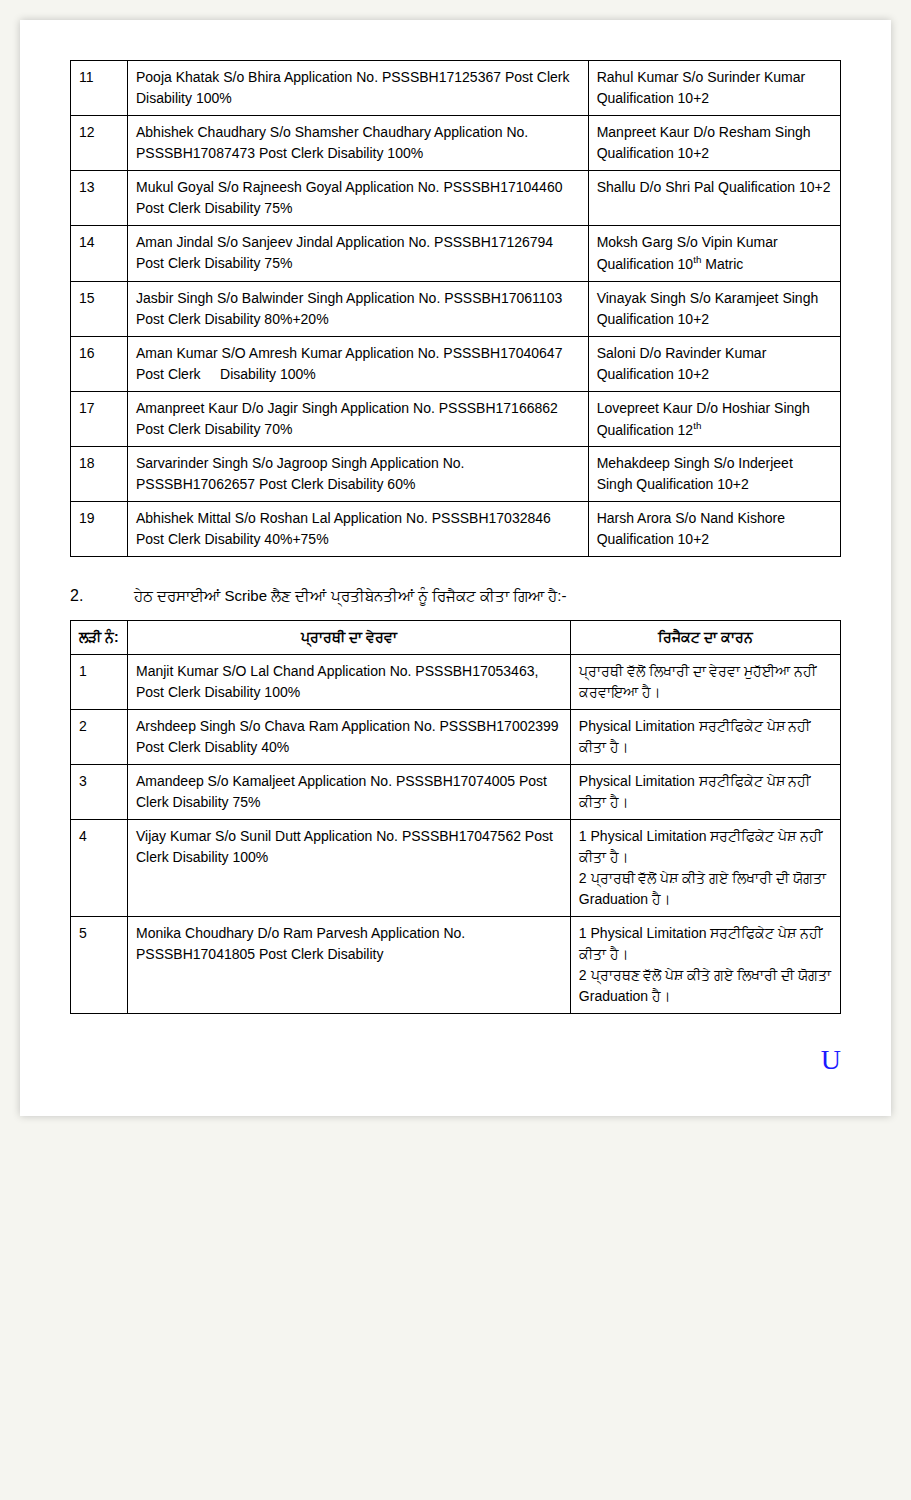| 11 | Pooja Khatak S/o Bhira Application No. PSSSBH17125367 Post Clerk Disability 100% | Rahul Kumar S/o Surinder Kumar Qualification 10+2 |
| 12 | Abhishek Chaudhary S/o Shamsher Chaudhary Application No. PSSSBH17087473 Post Clerk Disability 100% | Manpreet Kaur D/o Resham Singh Qualification 10+2 |
| 13 | Mukul Goyal S/o Rajneesh Goyal Application No. PSSSBH17104460 Post Clerk Disability 75% | Shallu D/o Shri Pal Qualification 10+2 |
| 14 | Aman Jindal S/o Sanjeev Jindal Application No. PSSSBH17126794 Post Clerk Disability 75% | Moksh Garg S/o Vipin Kumar Qualification 10 th Matric |
| 15 | Jasbir Singh S/o Balwinder Singh Application No. PSSSBH17061103 Post Clerk Disability 80%+20% | Vinayak Singh S/o Karamjeet Singh Qualification 10+2 |
| 16 | Aman Kumar S/O Amresh Kumar Application No. PSSSBH17040647 Post Clerk Disability 100% | Saloni D/o Ravinder Kumar Qualification 10+2 |
| 17 | Amanpreet Kaur D/o Jagir Singh Application No. PSSSBH17166862 Post Clerk Disability 70% | Lovepreet Kaur D/o Hoshiar Singh Qualification 12 th |
| 18 | Sarvarinder Singh S/o Jagroop Singh Application No. PSSSBH17062657 Post Clerk Disability 60% | Mehakdeep Singh S/o Inderjeet Singh Qualification 10+2 |
| 19 | Abhishek Mittal S/o Roshan Lal Application No. PSSSBH17032846 Post Clerk Disability 40%+75% | Harsh Arora S/o Nand Kishore Qualification 10+2 |
2. ਹੇਠ ਦਰਸਾਈਆਂ Scribe ਲੈਣ ਦੀਆਂ ਪ੍ਰਤੀਬੇਨਤੀਆਂ ਨੂੰ ਰਿਜੈਕਟ ਕੀਤਾ ਗਿਆ ਹੈ:-
| ਲੜੀ ਨੰ: | ਪ੍ਰਾਰਥੀ ਦਾ ਵੇਰਵਾ | ਰਿਜੈਕਟ ਦਾ ਕਾਰਨ |
| --- | --- | --- |
| 1 | Manjit Kumar S/O Lal Chand Application No. PSSSBH17053463, Post Clerk Disability 100% | ਪ੍ਰਾਰਥੀ ਵੱਲੋਂ ਲਿਖਾਰੀ ਦਾ ਵੇਰਵਾ ਮੁਹੱਈਆ ਨਹੀਂ ਕਰਵਾਇਆ ਹੈ। |
| 2 | Arshdeep Singh S/o Chava Ram Application No. PSSSBH17002399 Post Clerk Disablity 40% | Physical Limitation ਸਰਟੀਫਿਕੇਟ ਪੇਸ਼ ਨਹੀਂ ਕੀਤਾ ਹੈ। |
| 3 | Amandeep S/o Kamaljeet Application No. PSSSBH17074005 Post Clerk Disability 75% | Physical Limitation ਸਰਟੀਫਿਕੇਟ ਪੇਸ਼ ਨਹੀਂ ਕੀਤਾ ਹੈ। |
| 4 | Vijay Kumar S/o Sunil Dutt Application No. PSSSBH17047562 Post Clerk Disability 100% | 1 Physical Limitation ਸਰਟੀਫਿਕੇਟ ਪੇਸ਼ ਨਹੀਂ ਕੀਤਾ ਹੈ। 2 ਪ੍ਰਾਰਥੀ ਵੱਲੋਂ ਪੇਸ਼ ਕੀਤੇ ਗਏ ਲਿਖਾਰੀ ਦੀ ਯੋਗਤਾ Graduation ਹੈ। |
| 5 | Monika Choudhary D/o Ram Parvesh Application No. PSSSBH17041805 Post Clerk Disability | 1 Physical Limitation ਸਰਟੀਫਿਕੇਟ ਪੇਸ਼ ਨਹੀਂ ਕੀਤਾ ਹੈ। 2 ਪ੍ਰਾਰਥਣ ਵੱਲੋਂ ਪੇਸ਼ ਕੀਤੇ ਗਏ ਲਿਖਾਰੀ ਦੀ ਯੋਗਤਾ Graduation ਹੈ। |
U